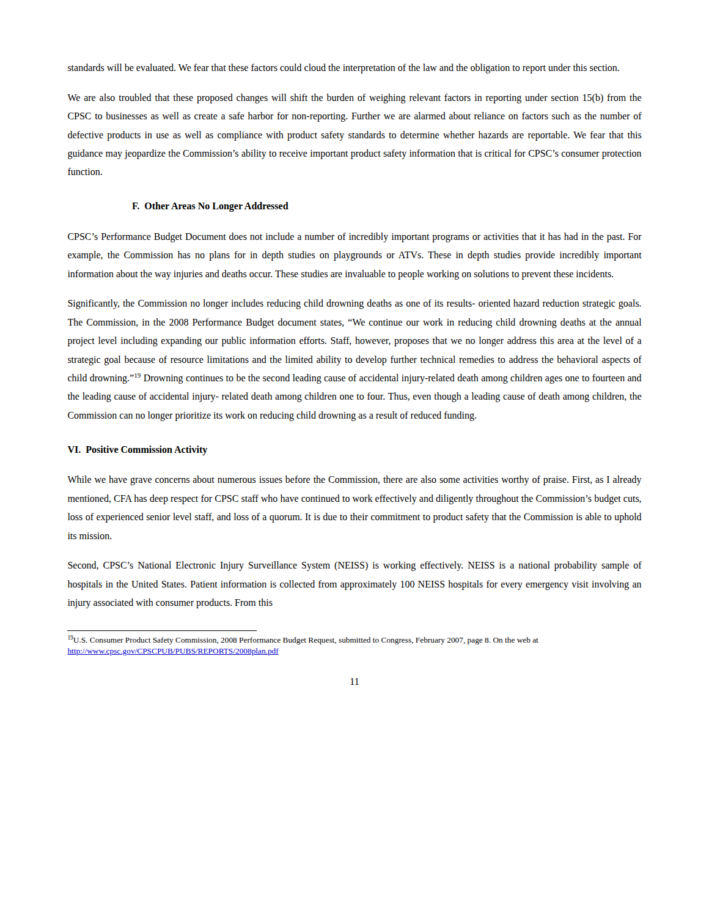standards will be evaluated. We fear that these factors could cloud the interpretation of the law and the obligation to report under this section.
We are also troubled that these proposed changes will shift the burden of weighing relevant factors in reporting under section 15(b) from the CPSC to businesses as well as create a safe harbor for non-reporting. Further we are alarmed about reliance on factors such as the number of defective products in use as well as compliance with product safety standards to determine whether hazards are reportable. We fear that this guidance may jeopardize the Commission’s ability to receive important product safety information that is critical for CPSC’s consumer protection function.
F. Other Areas No Longer Addressed
CPSC’s Performance Budget Document does not include a number of incredibly important programs or activities that it has had in the past. For example, the Commission has no plans for in depth studies on playgrounds or ATVs. These in depth studies provide incredibly important information about the way injuries and deaths occur. These studies are invaluable to people working on solutions to prevent these incidents.
Significantly, the Commission no longer includes reducing child drowning deaths as one of its results- oriented hazard reduction strategic goals. The Commission, in the 2008 Performance Budget document states, “We continue our work in reducing child drowning deaths at the annual project level including expanding our public information efforts. Staff, however, proposes that we no longer address this area at the level of a strategic goal because of resource limitations and the limited ability to develop further technical remedies to address the behavioral aspects of child drowning.”19 Drowning continues to be the second leading cause of accidental injury-related death among children ages one to fourteen and the leading cause of accidental injury- related death among children one to four. Thus, even though a leading cause of death among children, the Commission can no longer prioritize its work on reducing child drowning as a result of reduced funding.
VI. Positive Commission Activity
While we have grave concerns about numerous issues before the Commission, there are also some activities worthy of praise. First, as I already mentioned, CFA has deep respect for CPSC staff who have continued to work effectively and diligently throughout the Commission’s budget cuts, loss of experienced senior level staff, and loss of a quorum. It is due to their commitment to product safety that the Commission is able to uphold its mission.
Second, CPSC’s National Electronic Injury Surveillance System (NEISS) is working effectively. NEISS is a national probability sample of hospitals in the United States. Patient information is collected from approximately 100 NEISS hospitals for every emergency visit involving an injury associated with consumer products. From this
19U.S. Consumer Product Safety Commission, 2008 Performance Budget Request, submitted to Congress, February 2007, page 8. On the web at http://www.cpsc.gov/CPSCPUB/PUBS/REPORTS/2008plan.pdf
11